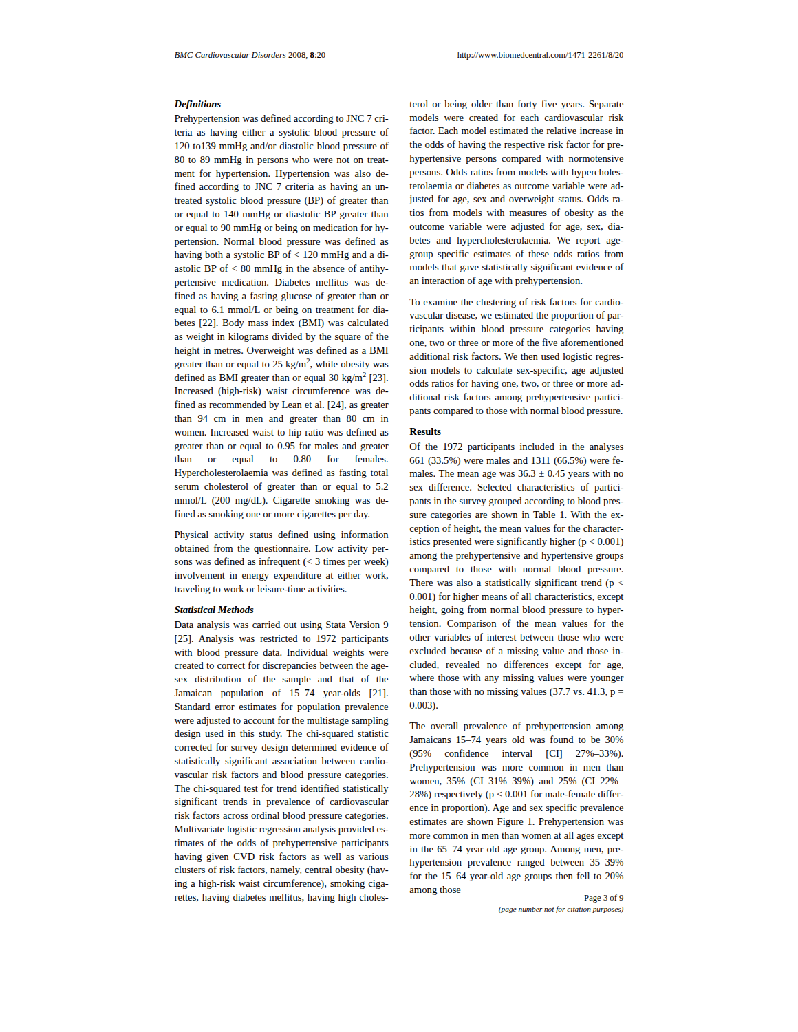BMC Cardiovascular Disorders 2008, 8:20
http://www.biomedcentral.com/1471-2261/8/20
Definitions
Prehypertension was defined according to JNC 7 criteria as having either a systolic blood pressure of 120 to139 mmHg and/or diastolic blood pressure of 80 to 89 mmHg in persons who were not on treatment for hypertension. Hypertension was also defined according to JNC 7 criteria as having an untreated systolic blood pressure (BP) of greater than or equal to 140 mmHg or diastolic BP greater than or equal to 90 mmHg or being on medication for hypertension. Normal blood pressure was defined as having both a systolic BP of < 120 mmHg and a diastolic BP of < 80 mmHg in the absence of antihypertensive medication. Diabetes mellitus was defined as having a fasting glucose of greater than or equal to 6.1 mmol/L or being on treatment for diabetes [22]. Body mass index (BMI) was calculated as weight in kilograms divided by the square of the height in metres. Overweight was defined as a BMI greater than or equal to 25 kg/m2, while obesity was defined as BMI greater than or equal 30 kg/m2 [23]. Increased (high-risk) waist circumference was defined as recommended by Lean et al. [24], as greater than 94 cm in men and greater than 80 cm in women. Increased waist to hip ratio was defined as greater than or equal to 0.95 for males and greater than or equal to 0.80 for females. Hypercholesterolaemia was defined as fasting total serum cholesterol of greater than or equal to 5.2 mmol/L (200 mg/dL). Cigarette smoking was defined as smoking one or more cigarettes per day.
Physical activity status defined using information obtained from the questionnaire. Low activity persons was defined as infrequent (< 3 times per week) involvement in energy expenditure at either work, traveling to work or leisure-time activities.
Statistical Methods
Data analysis was carried out using Stata Version 9 [25]. Analysis was restricted to 1972 participants with blood pressure data. Individual weights were created to correct for discrepancies between the age-sex distribution of the sample and that of the Jamaican population of 15–74 year-olds [21]. Standard error estimates for population prevalence were adjusted to account for the multistage sampling design used in this study. The chi-squared statistic corrected for survey design determined evidence of statistically significant association between cardiovascular risk factors and blood pressure categories. The chi-squared test for trend identified statistically significant trends in prevalence of cardiovascular risk factors across ordinal blood pressure categories. Multivariate logistic regression analysis provided estimates of the odds of prehypertensive participants having given CVD risk factors as well as various clusters of risk factors, namely, central obesity (having a high-risk waist circumference), smoking cigarettes, having diabetes mellitus, having high cholesterol or being older than forty five years. Separate models were created for each cardiovascular risk factor. Each model estimated the relative increase in the odds of having the respective risk factor for prehypertensive persons compared with normotensive persons. Odds ratios from models with hypercholesterolaemia or diabetes as outcome variable were adjusted for age, sex and overweight status. Odds ratios from models with measures of obesity as the outcome variable were adjusted for age, sex, diabetes and hypercholesterolaemia. We report age-group specific estimates of these odds ratios from models that gave statistically significant evidence of an interaction of age with prehypertension.
To examine the clustering of risk factors for cardiovascular disease, we estimated the proportion of participants within blood pressure categories having one, two or three or more of the five aforementioned additional risk factors. We then used logistic regression models to calculate sex-specific, age adjusted odds ratios for having one, two, or three or more additional risk factors among prehypertensive participants compared to those with normal blood pressure.
Results
Of the 1972 participants included in the analyses 661 (33.5%) were males and 1311 (66.5%) were females. The mean age was 36.3 ± 0.45 years with no sex difference. Selected characteristics of participants in the survey grouped according to blood pressure categories are shown in Table 1. With the exception of height, the mean values for the characteristics presented were significantly higher (p < 0.001) among the prehypertensive and hypertensive groups compared to those with normal blood pressure. There was also a statistically significant trend (p < 0.001) for higher means of all characteristics, except height, going from normal blood pressure to hypertension. Comparison of the mean values for the other variables of interest between those who were excluded because of a missing value and those included, revealed no differences except for age, where those with any missing values were younger than those with no missing values (37.7 vs. 41.3, p = 0.003).
The overall prevalence of prehypertension among Jamaicans 15–74 years old was found to be 30% (95% confidence interval [CI] 27%–33%). Prehypertension was more common in men than women, 35% (CI 31%–39%) and 25% (CI 22%–28%) respectively (p < 0.001 for male-female difference in proportion). Age and sex specific prevalence estimates are shown Figure 1. Prehypertension was more common in men than women at all ages except in the 65–74 year old age group. Among men, prehypertension prevalence ranged between 35–39% for the 15–64 year-old age groups then fell to 20% among those
Page 3 of 9
(page number not for citation purposes)